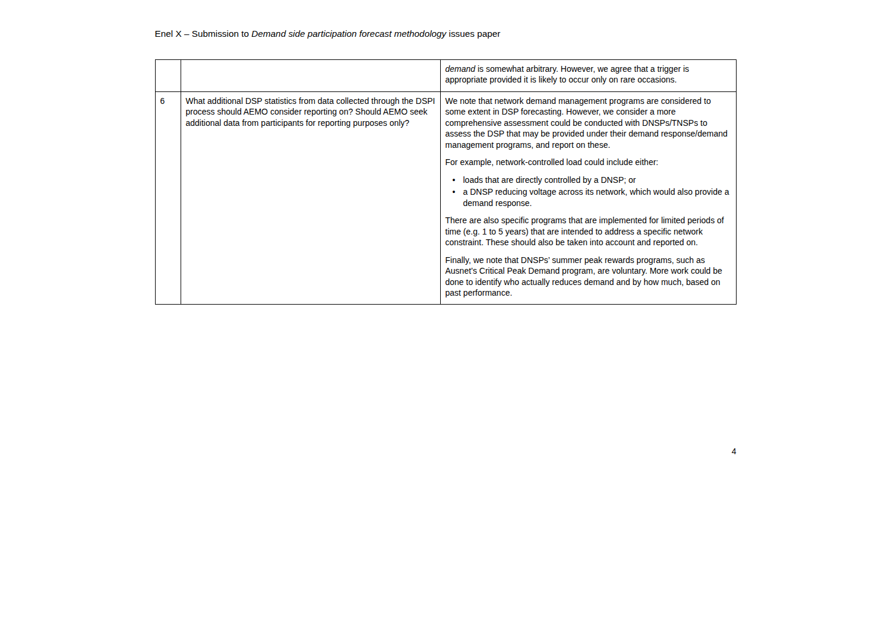Enel X – Submission to Demand side participation forecast methodology issues paper
| | | demand is somewhat arbitrary. However, we agree that a trigger is appropriate provided it is likely to occur only on rare occasions. |
| 6 | What additional DSP statistics from data collected through the DSPI process should AEMO consider reporting on? Should AEMO seek additional data from participants for reporting purposes only? | We note that network demand management programs are considered to some extent in DSP forecasting. However, we consider a more comprehensive assessment could be conducted with DNSPs/TNSPs to assess the DSP that may be provided under their demand response/demand management programs, and report on these. For example, network-controlled load could include either: loads that are directly controlled by a DNSP; or a DNSP reducing voltage across its network, which would also provide a demand response. There are also specific programs that are implemented for limited periods of time (e.g. 1 to 5 years) that are intended to address a specific network constraint. These should also be taken into account and reported on. Finally, we note that DNSPs’ summer peak rewards programs, such as Ausnet’s Critical Peak Demand program, are voluntary. More work could be done to identify who actually reduces demand and by how much, based on past performance. |
4